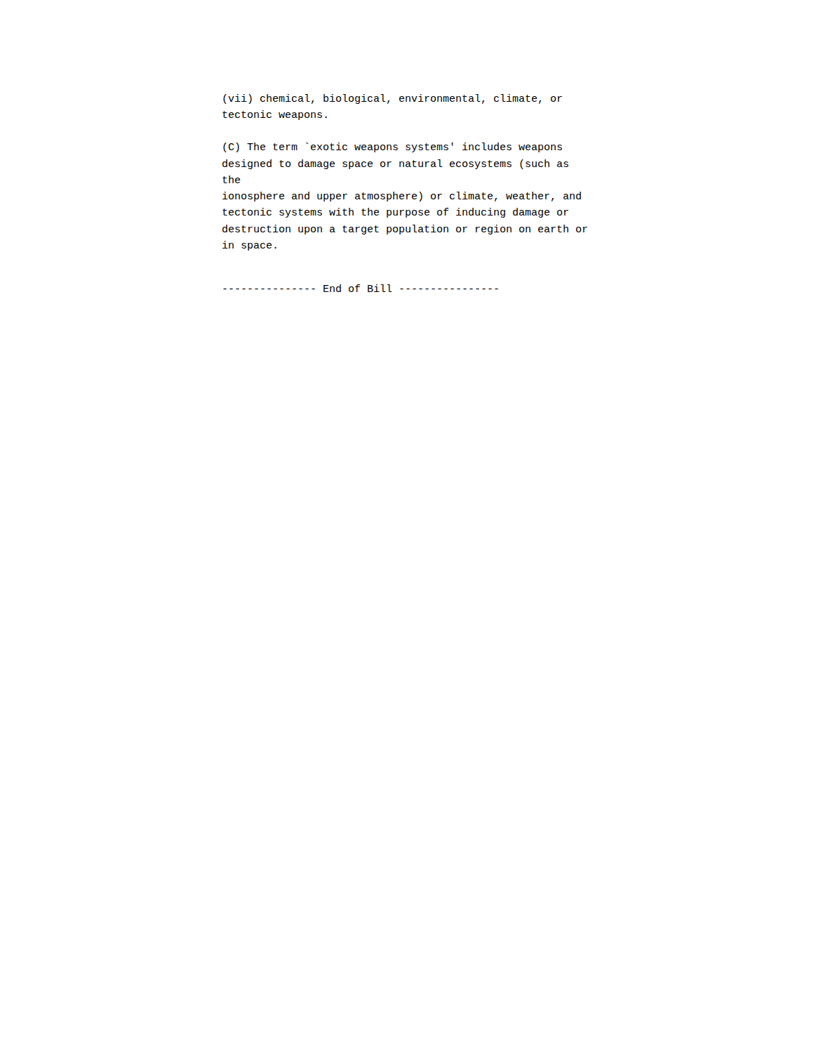(vii) chemical, biological, environmental, climate, or tectonic weapons.
(C) The term `exotic weapons systems' includes weapons designed to damage space or natural ecosystems (such as the ionosphere and upper atmosphere) or climate, weather, and tectonic systems with the purpose of inducing damage or destruction upon a target population or region on earth or in space.
--------------- End of Bill ----------------